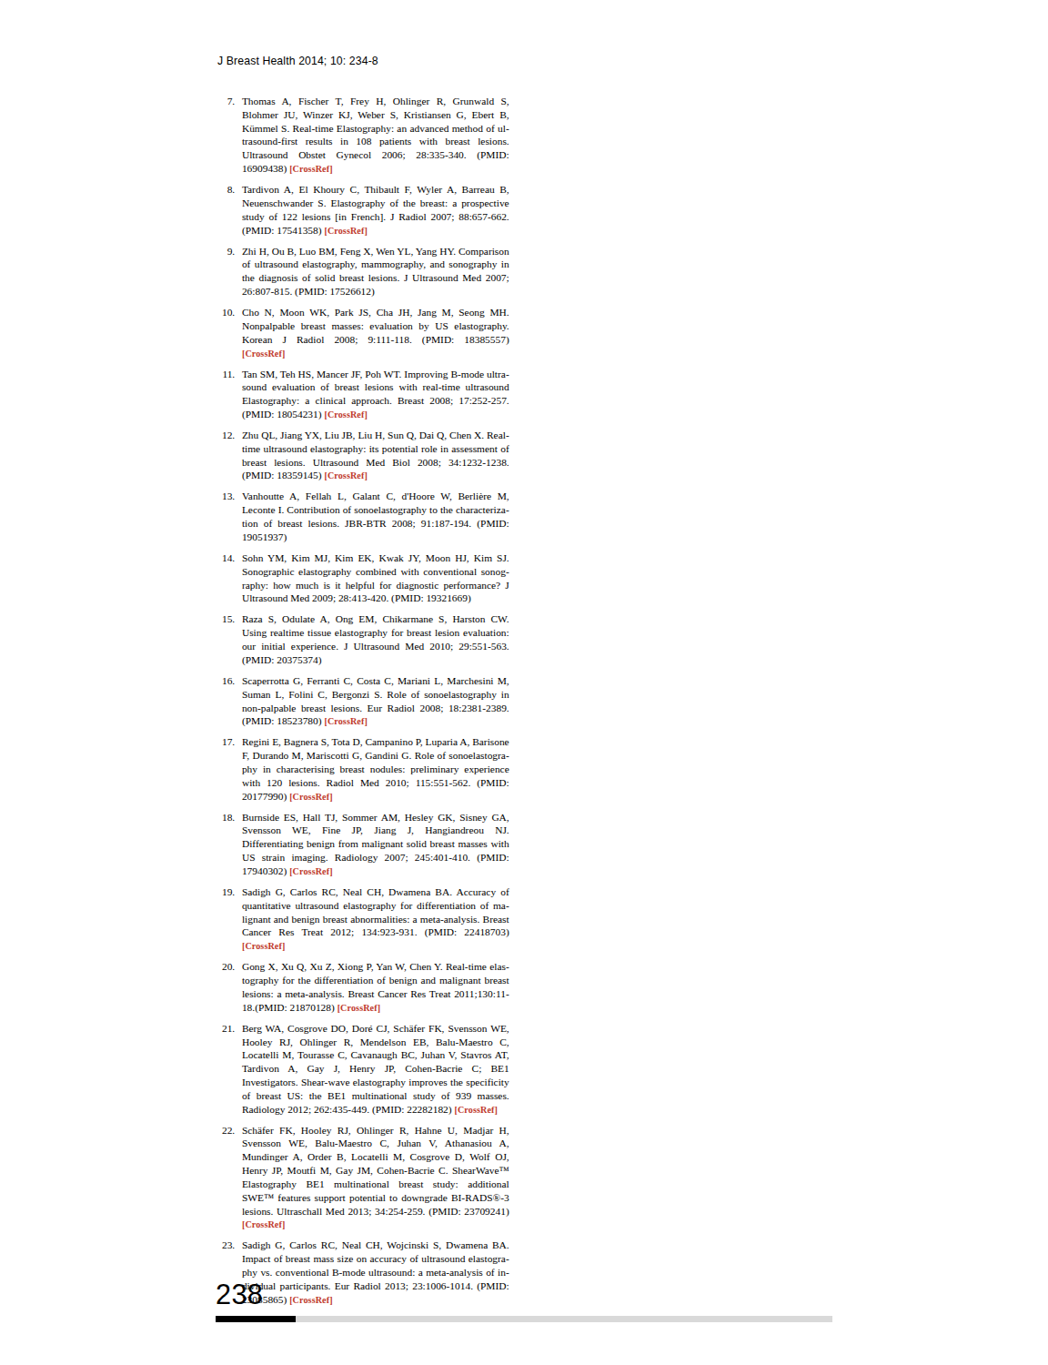J Breast Health 2014; 10: 234-8
Thomas A, Fischer T, Frey H, Ohlinger R, Grunwald S, Blohmer JU, Winzer KJ, Weber S, Kristiansen G, Ebert B, Kümmel S. Real-time Elastography: an advanced method of ultrasound-first results in 108 patients with breast lesions. Ultrasound Obstet Gynecol 2006; 28:335-340. (PMID: 16909438) [CrossRef]
Tardivon A, El Khoury C, Thibault F, Wyler A, Barreau B, Neuenschwander S. Elastography of the breast: a prospective study of 122 lesions [in French]. J Radiol 2007; 88:657-662. (PMID: 17541358) [CrossRef]
Zhi H, Ou B, Luo BM, Feng X, Wen YL, Yang HY. Comparison of ultrasound elastography, mammography, and sonography in the diagnosis of solid breast lesions. J Ultrasound Med 2007; 26:807-815. (PMID: 17526612)
Cho N, Moon WK, Park JS, Cha JH, Jang M, Seong MH. Nonpalpable breast masses: evaluation by US elastography. Korean J Radiol 2008; 9:111-118. (PMID: 18385557) [CrossRef]
Tan SM, Teh HS, Mancer JF, Poh WT. Improving B-mode ultrasound evaluation of breast lesions with real-time ultrasound Elastography: a clinical approach. Breast 2008; 17:252-257. (PMID: 18054231) [CrossRef]
Zhu QL, Jiang YX, Liu JB, Liu H, Sun Q, Dai Q, Chen X. Real-time ultrasound elastography: its potential role in assessment of breast lesions. Ultrasound Med Biol 2008; 34:1232-1238. (PMID: 18359145) [CrossRef]
Vanhoutte A, Fellah L, Galant C, d'Hoore W, Berlière M, Leconte I. Contribution of sonoelastography to the characterization of breast lesions. JBR-BTR 2008; 91:187-194. (PMID: 19051937)
Sohn YM, Kim MJ, Kim EK, Kwak JY, Moon HJ, Kim SJ. Sonographic elastography combined with conventional sonography: how much is it helpful for diagnostic performance? J Ultrasound Med 2009; 28:413-420. (PMID: 19321669)
Raza S, Odulate A, Ong EM, Chikarmane S, Harston CW. Using realtime tissue elastography for breast lesion evaluation: our initial experience. J Ultrasound Med 2010; 29:551-563. (PMID: 20375374)
Scaperrotta G, Ferranti C, Costa C, Mariani L, Marchesini M, Suman L, Folini C, Bergonzi S. Role of sonoelastography in non-palpable breast lesions. Eur Radiol 2008; 18:2381-2389. (PMID: 18523780) [CrossRef]
Regini E, Bagnera S, Tota D, Campanino P, Luparia A, Barisone F, Durando M, Mariscotti G, Gandini G. Role of sonoelastography in characterising breast nodules: preliminary experience with 120 lesions. Radiol Med 2010; 115:551-562. (PMID: 20177990) [CrossRef]
Burnside ES, Hall TJ, Sommer AM, Hesley GK, Sisney GA, Svensson WE, Fine JP, Jiang J, Hangiandreou NJ. Differentiating benign from malignant solid breast masses with US strain imaging. Radiology 2007; 245:401-410. (PMID: 17940302) [CrossRef]
Sadigh G, Carlos RC, Neal CH, Dwamena BA. Accuracy of quantitative ultrasound elastography for differentiation of malignant and benign breast abnormalities: a meta-analysis. Breast Cancer Res Treat 2012; 134:923-931. (PMID: 22418703) [CrossRef]
Gong X, Xu Q, Xu Z, Xiong P, Yan W, Chen Y. Real-time elastography for the differentiation of benign and malignant breast lesions: a meta-analysis. Breast Cancer Res Treat 2011;130:11-18.(PMID: 21870128) [CrossRef]
Berg WA, Cosgrove DO, Doré CJ, Schäfer FK, Svensson WE, Hooley RJ, Ohlinger R, Mendelson EB, Balu-Maestro C, Locatelli M, Tourasse C, Cavanaugh BC, Juhan V, Stavros AT, Tardivon A, Gay J, Henry JP, Cohen-Bacrie C; BE1 Investigators. Shear-wave elastography improves the specificity of breast US: the BE1 multinational study of 939 masses. Radiology 2012; 262:435-449. (PMID: 22282182) [CrossRef]
Schäfer FK, Hooley RJ, Ohlinger R, Hahne U, Madjar H, Svensson WE, Balu-Maestro C, Juhan V, Athanasiou A, Mundinger A, Order B, Locatelli M, Cosgrove D, Wolf OJ, Henry JP, Moutfi M, Gay JM, Cohen-Bacrie C. ShearWave™ Elastography BE1 multinational breast study: additional SWE™ features support potential to downgrade BI-RADS®-3 lesions. Ultraschall Med 2013; 34:254-259. (PMID: 23709241) [CrossRef]
Sadigh G, Carlos RC, Neal CH, Wojcinski S, Dwamena BA. Impact of breast mass size on accuracy of ultrasound elastography vs. conventional B-mode ultrasound: a meta-analysis of individual participants. Eur Radiol 2013; 23:1006-1014. (PMID: 23085865) [CrossRef]
238